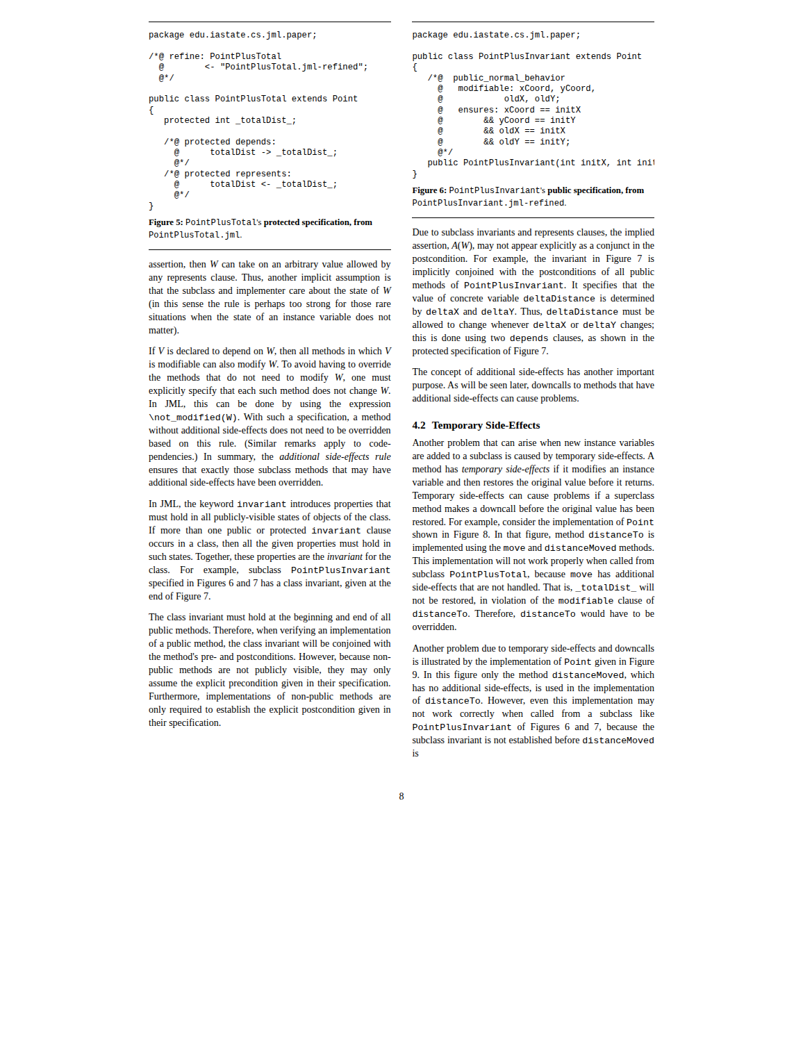package edu.iastate.cs.jml.paper;

/*@ refine: PointPlusTotal
  @        <- "PointPlusTotal.jml-refined";
  @*/

public class PointPlusTotal extends Point
{
   protected int _totalDist_;

   /*@ protected depends:
     @      totalDist -> _totalDist_;
     @*/
   /*@ protected represents:
     @      totalDist <- _totalDist_;
     @*/
}
Figure 5: PointPlusTotal's protected specification, from PointPlusTotal.jml.
assertion, then W can take on an arbitrary value allowed by any represents clause. Thus, another implicit assumption is that the subclass and implementer care about the state of W (in this sense the rule is perhaps too strong for those rare situations when the state of an instance variable does not matter).
If V is declared to depend on W, then all methods in which V is modifiable can also modify W. To avoid having to override the methods that do not need to modify W, one must explicitly specify that each such method does not change W. In JML, this can be done by using the expression \not_modified(W). With such a specification, a method without additional side-effects does not need to be overridden based on this rule. (Similar remarks apply to code-pendencies.) In summary, the additional side-effects rule ensures that exactly those subclass methods that may have additional side-effects have been overridden.
In JML, the keyword invariant introduces properties that must hold in all publicly-visible states of objects of the class. If more than one public or protected invariant clause occurs in a class, then all the given properties must hold in such states. Together, these properties are the invariant for the class. For example, subclass PointPlusInvariant specified in Figures 6 and 7 has a class invariant, given at the end of Figure 7.
The class invariant must hold at the beginning and end of all public methods. Therefore, when verifying an implementation of a public method, the class invariant will be conjoined with the method's pre- and postconditions. However, because non-public methods are not publicly visible, they may only assume the explicit precondition given in their specification. Furthermore, implementations of non-public methods are only required to establish the explicit postcondition given in their specification.
package edu.iastate.cs.jml.paper;

public class PointPlusInvariant extends Point
{
   /*@  public_normal_behavior
     @   modifiable: xCoord, yCoord,
     @            oldX, oldY;
     @   ensures: xCoord == initX
     @        && yCoord == initY
     @        && oldX == initX
     @        && oldY == initY;
     @*/
   public PointPlusInvariant(int initX, int initY);
}
Figure 6: PointPlusInvariant's public specification, from PointPlusInvariant.jml-refined.
Due to subclass invariants and represents clauses, the implied assertion, A(W), may not appear explicitly as a conjunct in the postcondition. For example, the invariant in Figure 7 is implicitly conjoined with the postconditions of all public methods of PointPlusInvariant. It specifies that the value of concrete variable deltaDistance is determined by deltaX and deltaY. Thus, deltaDistance must be allowed to change whenever deltaX or deltaY changes; this is done using two depends clauses, as shown in the protected specification of Figure 7.
The concept of additional side-effects has another important purpose. As will be seen later, downcalls to methods that have additional side-effects can cause problems.
4.2 Temporary Side-Effects
Another problem that can arise when new instance variables are added to a subclass is caused by temporary side-effects. A method has temporary side-effects if it modifies an instance variable and then restores the original value before it returns. Temporary side-effects can cause problems if a superclass method makes a downcall before the original value has been restored. For example, consider the implementation of Point shown in Figure 8. In that figure, method distanceTo is implemented using the move and distanceMoved methods. This implementation will not work properly when called from subclass PointPlusTotal, because move has additional side-effects that are not handled. That is, _totalDist_ will not be restored, in violation of the modifiable clause of distanceTo. Therefore, distanceTo would have to be overridden.
Another problem due to temporary side-effects and downcalls is illustrated by the implementation of Point given in Figure 9. In this figure only the method distanceMoved, which has no additional side-effects, is used in the implementation of distanceTo. However, even this implementation may not work correctly when called from a subclass like PointPlusInvariant of Figures 6 and 7, because the subclass invariant is not established before distanceMoved is
8